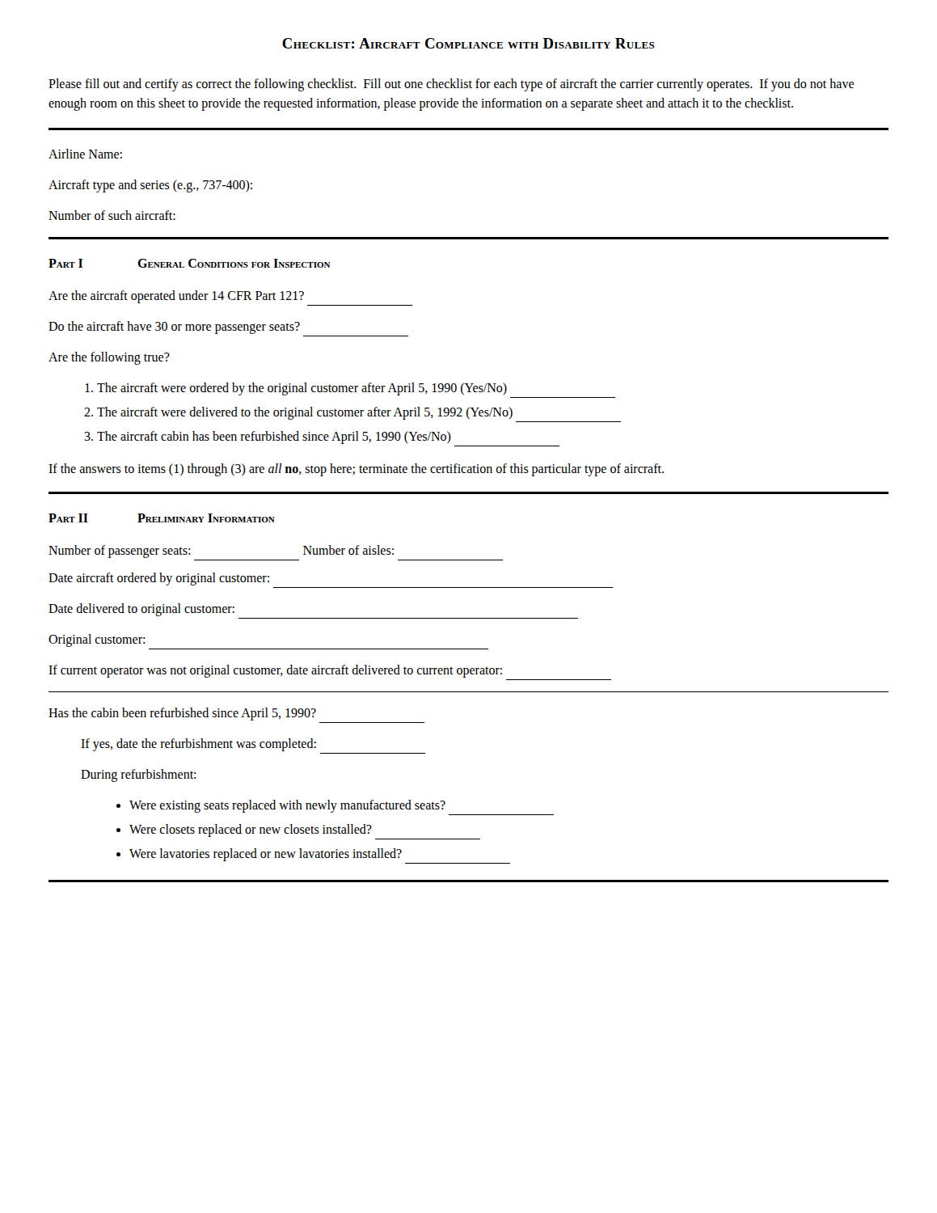Checklist: Aircraft Compliance with Disability Rules
Please fill out and certify as correct the following checklist. Fill out one checklist for each type of aircraft the carrier currently operates. If you do not have enough room on this sheet to provide the requested information, please provide the information on a separate sheet and attach it to the checklist.
Airline Name:
Aircraft type and series (e.g., 737-400):
Number of such aircraft:
Part I General Conditions for Inspection
Are the aircraft operated under 14 CFR Part 121?
Do the aircraft have 30 or more passenger seats?
Are the following true?
The aircraft were ordered by the original customer after April 5, 1990 (Yes/No)
The aircraft were delivered to the original customer after April 5, 1992 (Yes/No)
The aircraft cabin has been refurbished since April 5, 1990 (Yes/No)
If the answers to items (1) through (3) are all no, stop here; terminate the certification of this particular type of aircraft.
Part II Preliminary Information
Number of passenger seats: Number of aisles:
Date aircraft ordered by original customer:
Date delivered to original customer:
Original customer:
If current operator was not original customer, date aircraft delivered to current operator:
Has the cabin been refurbished since April 5, 1990?
If yes, date the refurbishment was completed:
During refurbishment:
Were existing seats replaced with newly manufactured seats?
Were closets replaced or new closets installed?
Were lavatories replaced or new lavatories installed?